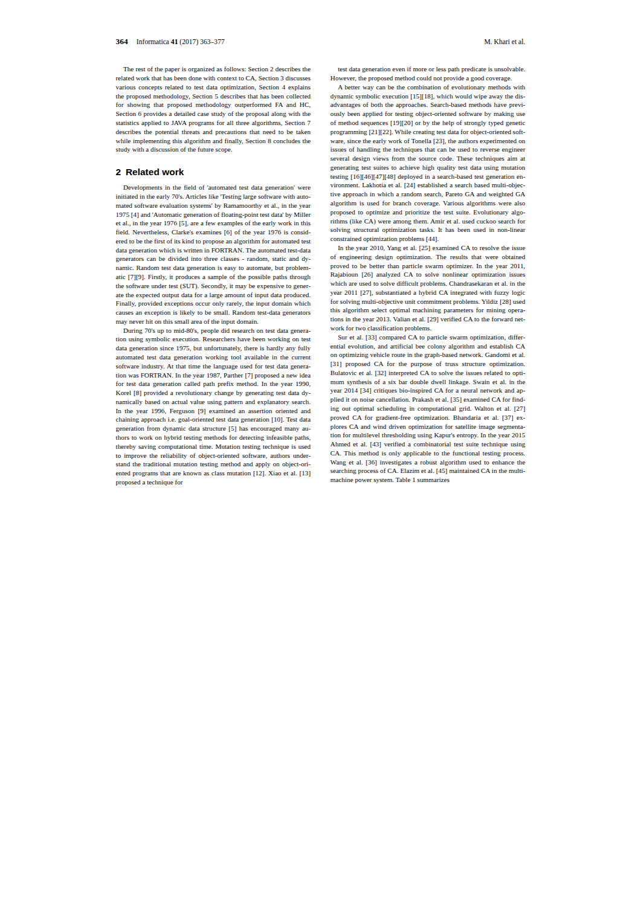364 Informatica 41 (2017) 363–377 M. Khari et al.
The rest of the paper is organized as follows: Section 2 describes the related work that has been done with context to CA, Section 3 discusses various concepts related to test data optimization, Section 4 explains the proposed methodology, Section 5 describes that has been collected for showing that proposed methodology outperformed FA and HC, Section 6 provides a detailed case study of the proposal along with the statistics applied to JAVA programs for all three algorithms, Section 7 describes the potential threats and precautions that need to be taken while implementing this algorithm and finally, Section 8 concludes the study with a discussion of the future scope.
2 Related work
Developments in the field of 'automated test data generation' were initiated in the early 70's. Articles like 'Testing large software with automated software evaluation systems' by Ramamoorthy et al., in the year 1975 [4] and 'Automatic generation of floating-point test data' by Miller et al., in the year 1976 [5], are a few examples of the early work in this field. Nevertheless, Clarke's examines [6] of the year 1976 is considered to be the first of its kind to propose an algorithm for automated test data generation which is written in FORTRAN. The automated test-data generators can be divided into three classes - random, static and dynamic. Random test data generation is easy to automate, but problematic [7][9]. Firstly, it produces a sample of the possible paths through the software under test (SUT). Secondly, it may be expensive to generate the expected output data for a large amount of input data produced. Finally, provided exceptions occur only rarely, the input domain which causes an exception is likely to be small. Random test-data generators may never hit on this small area of the input domain.
During 70's up to mid-80's, people did research on test data generation using symbolic execution. Researchers have been working on test data generation since 1975, but unfortunately, there is hardly any fully automated test data generation working tool available in the current software industry. At that time the language used for test data generation was FORTRAN. In the year 1987, Parther [7] proposed a new idea for test data generation called path prefix method. In the year 1990, Korel [8] provided a revolutionary change by generating test data dynamically based on actual value using pattern and explanatory search. In the year 1996, Ferguson [9] examined an assertion oriented and chaining approach i.e. goal-oriented test data generation [10]. Test data generation from dynamic data structure [5] has encouraged many authors to work on hybrid testing methods for detecting infeasible paths, thereby saving computational time. Mutation testing technique is used to improve the reliability of object-oriented software, authors understand the traditional mutation testing method and apply on object-oriented programs that are known as class mutation [12]. Xiao et al. [13] proposed a technique for
test data generation even if more or less path predicate is unsolvable. However, the proposed method could not provide a good coverage.
A better way can be the combination of evolutionary methods with dynamic symbolic execution [15][18], which would wipe away the disadvantages of both the approaches. Search-based methods have previously been applied for testing object-oriented software by making use of method sequences [19][20] or by the help of strongly typed genetic programming [21][22]. While creating test data for object-oriented software, since the early work of Tonella [23], the authors experimented on issues of handling the techniques that can be used to reverse engineer several design views from the source code. These techniques aim at generating test suites to achieve high quality test data using mutation testing [16][46][47][48] deployed in a search-based test generation environment. Lakhotia et al. [24] established a search based multi-objective approach in which a random search, Pareto GA and weighted GA algorithm is used for branch coverage. Various algorithms were also proposed to optimize and prioritize the test suite. Evolutionary algorithms (like CA) were among them. Amir et al. used cuckoo search for solving structural optimization tasks. It has been used in non-linear constrained optimization problems [44].
In the year 2010, Yang et al. [25] examined CA to resolve the issue of engineering design optimization. The results that were obtained proved to be better than particle swarm optimizer. In the year 2011, Rajabioun [26] analyzed CA to solve nonlinear optimization issues which are used to solve difficult problems. Chandrasekaran et al. in the year 2011 [27], substantiated a hybrid CA integrated with fuzzy logic for solving multi-objective unit commitment problems. Yildiz [28] used this algorithm select optimal machining parameters for mining operations in the year 2013. Valian et al. [29] verified CA to the forward network for two classification problems.
Sur et al. [33] compared CA to particle swarm optimization, differential evolution, and artificial bee colony algorithm and establish CA on optimizing vehicle route in the graph-based network. Gandomi et al. [31] proposed CA for the purpose of truss structure optimization. Bulatovic et al. [32] interpreted CA to solve the issues related to optimum synthesis of a six bar double dwell linkage. Swain et al. in the year 2014 [34] critiques bio-inspired CA for a neural network and applied it on noise cancellation. Prakash et al. [35] examined CA for finding out optimal scheduling in computational grid. Walton et al. [27] proved CA for gradient-free optimization. Bhandaria et al. [37] explores CA and wind driven optimization for satellite image segmentation for multilevel thresholding using Kapur's entropy. In the year 2015 Ahmed et al. [43] verified a combinatorial test suite technique using CA. This method is only applicable to the functional testing process. Wang et al. [36] investigates a robust algorithm used to enhance the searching process of CA. Elazim et al. [45] maintained CA in the multi-machine power system. Table 1 summarizes